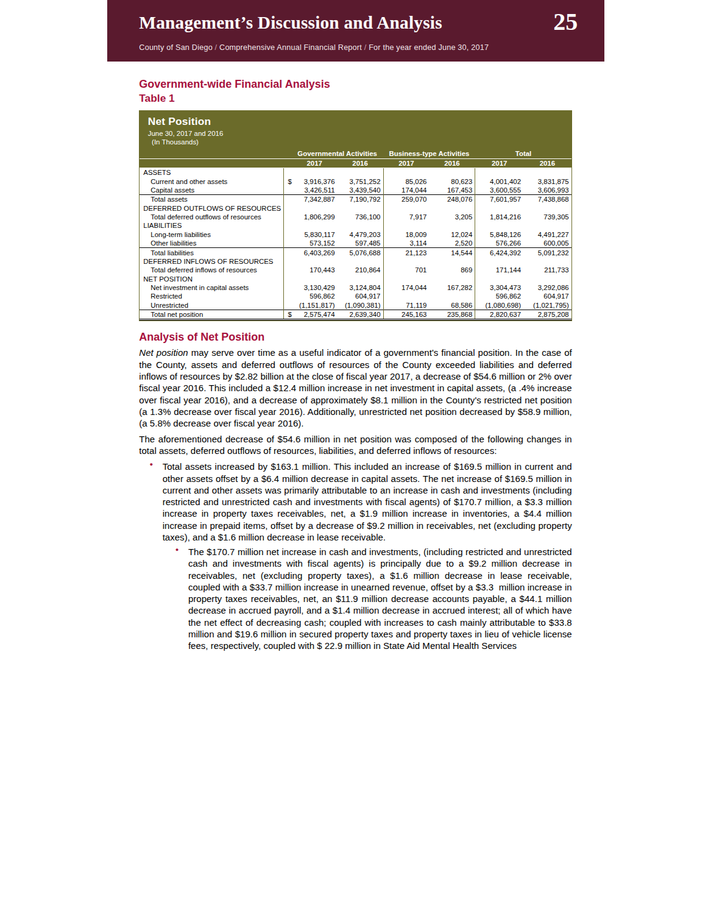25
Management’s Discussion and Analysis
County of San Diego / Comprehensive Annual Financial Report / For the year ended June 30, 2017
Government-wide Financial Analysis
Table 1
Net Position
June 30, 2017 and 2016
(In Thousands)
| | | Governmental Activities | Business-type Activities | Total |
| --- | --- | --- | --- | --- |
| | | 2017 | 2016 | 2017 | 2016 | 2017 | 2016 |
| ASSETS | | | | | | | |
| Current and other assets | $ | 3,916,376 | 3,751,252 | 85,026 | 80,623 | 4,001,402 | 3,831,875 |
| Capital assets | | 3,426,511 | 3,439,540 | 174,044 | 167,453 | 3,600,555 | 3,606,993 |
| Total assets | | 7,342,887 | 7,190,792 | 259,070 | 248,076 | 7,601,957 | 7,438,868 |
| DEFERRED OUTFLOWS OF RESOURCES | | | | | | | |
| Total deferred outflows of resources | | 1,806,299 | 736,100 | 7,917 | 3,205 | 1,814,216 | 739,305 |
| LIABILITIES | | | | | | | |
| Long-term liabilities | | 5,830,117 | 4,479,203 | 18,009 | 12,024 | 5,848,126 | 4,491,227 |
| Other liabilities | | 573,152 | 597,485 | 3,114 | 2,520 | 576,266 | 600,005 |
| Total liabilities | | 6,403,269 | 5,076,688 | 21,123 | 14,544 | 6,424,392 | 5,091,232 |
| DEFERRED INFLOWS OF RESOURCES | | | | | | | |
| Total deferred inflows of resources | | 170,443 | 210,864 | 701 | 869 | 171,144 | 211,733 |
| NET POSITION | | | | | | | |
| Net investment in capital assets | | 3,130,429 | 3,124,804 | 174,044 | 167,282 | 3,304,473 | 3,292,086 |
| Restricted | | 596,862 | 604,917 | | | 596,862 | 604,917 |
| Unrestricted | | (1,151,817) | (1,090,381) | 71,119 | 68,586 | (1,080,698) | (1,021,795) |
| Total net position | $ | 2,575,474 | 2,639,340 | 245,163 | 235,868 | 2,820,637 | 2,875,208 |
Analysis of Net Position
Net position may serve over time as a useful indicator of a government's financial position. In the case of the County, assets and deferred outflows of resources of the County exceeded liabilities and deferred inflows of resources by $2.82 billion at the close of fiscal year 2017, a decrease of $54.6 million or 2% over fiscal year 2016. This included a $12.4 million increase in net investment in capital assets, (a .4% increase over fiscal year 2016), and a decrease of approximately $8.1 million in the County's restricted net position (a 1.3% decrease over fiscal year 2016). Additionally, unrestricted net position decreased by $58.9 million, (a 5.8% decrease over fiscal year 2016).
The aforementioned decrease of $54.6 million in net position was composed of the following changes in total assets, deferred outflows of resources, liabilities, and deferred inflows of resources:
Total assets increased by $163.1 million. This included an increase of $169.5 million in current and other assets offset by a $6.4 million decrease in capital assets. The net increase of $169.5 million in current and other assets was primarily attributable to an increase in cash and investments (including restricted and unrestricted cash and investments with fiscal agents) of $170.7 million, a $3.3 million increase in property taxes receivables, net, a $1.9 million increase in inventories, a $4.4 million increase in prepaid items, offset by a decrease of $9.2 million in receivables, net (excluding property taxes), and a $1.6 million decrease in lease receivable.
The $170.7 million net increase in cash and investments, (including restricted and unrestricted cash and investments with fiscal agents) is principally due to a $9.2 million decrease in receivables, net (excluding property taxes), a $1.6 million decrease in lease receivable, coupled with a $33.7 million increase in unearned revenue, offset by a $3.3 million increase in property taxes receivables, net, an $11.9 million decrease accounts payable, a $44.1 million decrease in accrued payroll, and a $1.4 million decrease in accrued interest; all of which have the net effect of decreasing cash; coupled with increases to cash mainly attributable to $33.8 million and $19.6 million in secured property taxes and property taxes in lieu of vehicle license fees, respectively, coupled with $ 22.9 million in State Aid Mental Health Services